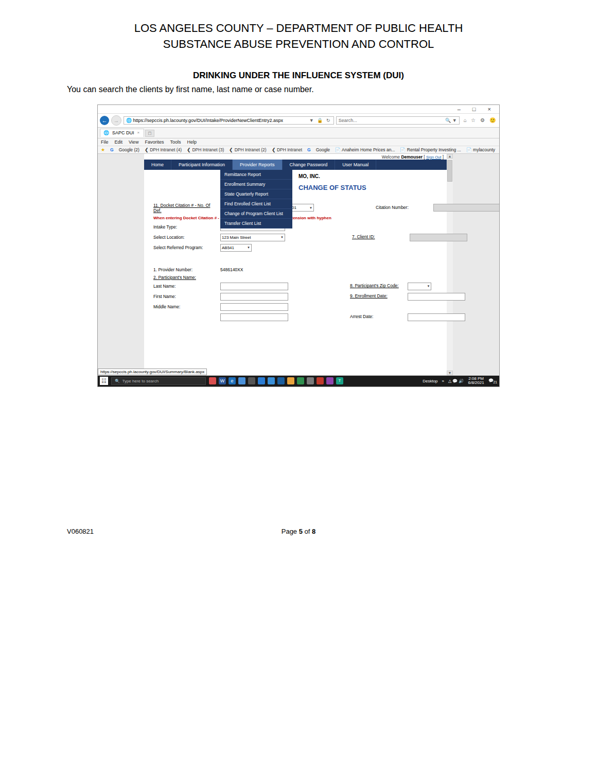LOS ANGELES COUNTY – DEPARTMENT OF PUBLIC HEALTH
SUBSTANCE ABUSE PREVENTION AND CONTROL
DRINKING UNDER THE INFLUENCE SYSTEM (DUI)
You can search the clients by first name, last name or case number.
– □ ×
←
→
🌐 https://sepccis.ph.lacounty.gov/DUI/Intake/ProviderNewClientEntry2.aspx ▼ 🔒 ↻
Search... 🔍 ▼
⌂ ☆ ⚙ 🙂
🌐 SAPC DUI ×
□
File Edit View Favorites Tools Help
★ G Google (2) ❮ DPH Intranet (4) ❮ DPH Intranet (3) ❮ DPH Intranet (2) ❮ DPH Intranet G Google 📄 Anaheim Home Prices an... 📄 Rental Property Investing ... 📄 mylacounty 📄 PH DIR 📄 Suggested Sites ▼ »
▲
▼
Welcome Demouser [ Sign Out ]
Home
Participant Information
Provider Reports
Change Password
User Manual
Remittance Report
Enrollment Summary
State Quarterly Report
Find Enrolled Client List
Change of Program Client List
Transfer Client List
MO, INC.
CHANGE OF STATUS
11. Docket Citation # - No. Of
Def.
01▼
Citation Number:
When entering Docket Citation # - please make sure not to enter the extension with hyphen
Intake Type:
New Intake▼
Select Location:
123 Main Street▼
7. Client ID:
Select Referred Program:
AB541▼
1. Provider Number:
5486140XX
2. Participant's Name:
Last Name:
8. Participant's Zip Code: ▼
First Name:
9. Enrollment Date:
Middle Name:
Arrest Date:
https://sepccis.ph.lacounty.gov/DUI/Summary/Blank.aspx
☷
🔍 Type here to search
W e T
Desktop » △ 💬 🔊
2:08 PM
6/8/2021
💬21
V060821
Page 5 of 8